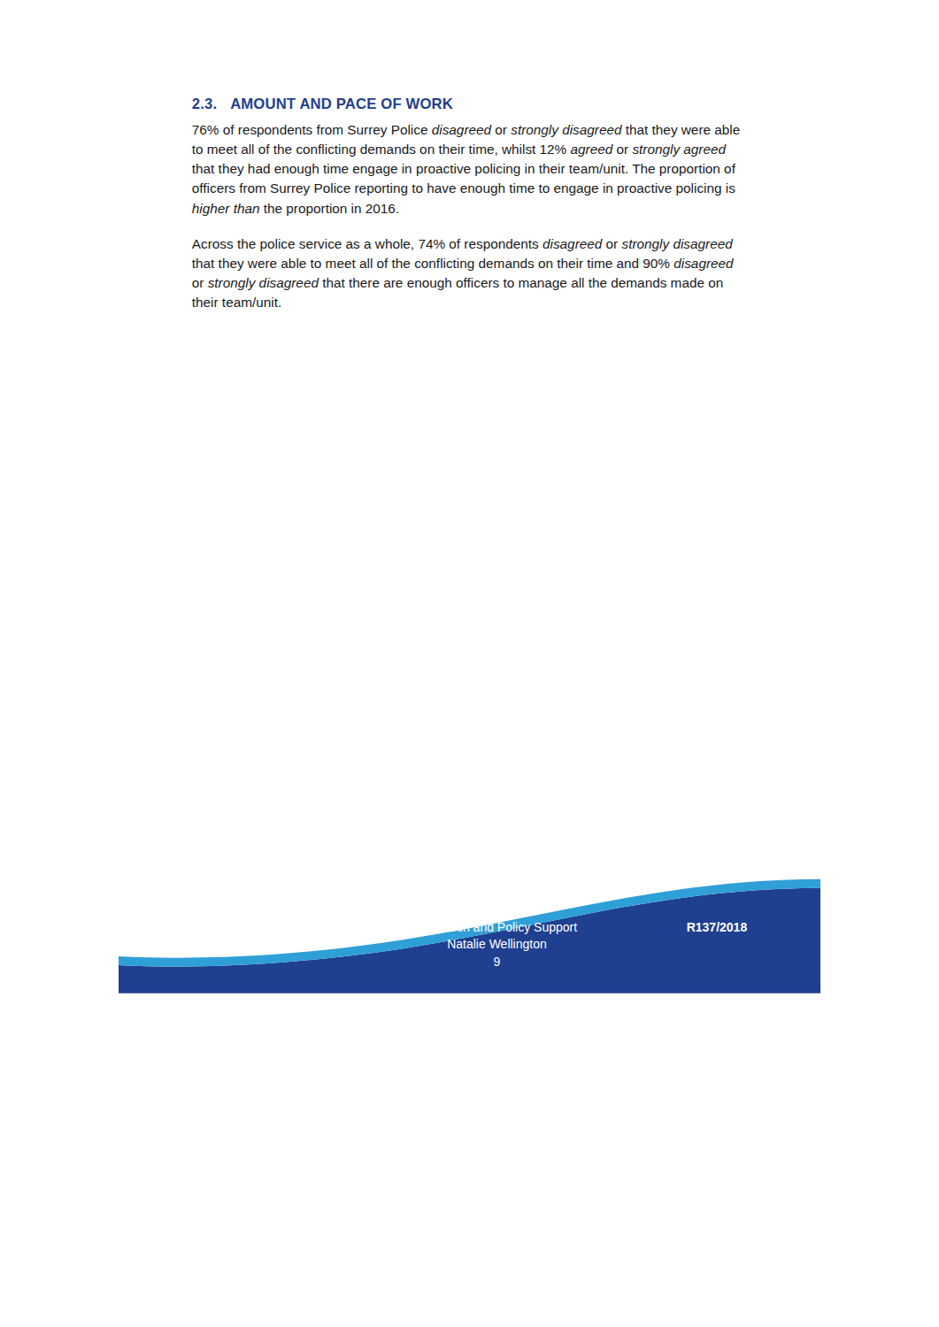2.3. AMOUNT AND PACE OF WORK
76% of respondents from Surrey Police disagreed or strongly disagreed that they were able to meet all of the conflicting demands on their time, whilst 12% agreed or strongly agreed that they had enough time engage in proactive policing in their team/unit. The proportion of officers from Surrey Police reporting to have enough time to engage in proactive policing is higher than the proportion in 2016.
Across the police service as a whole, 74% of respondents disagreed or strongly disagreed that they were able to meet all of the conflicting demands on their time and 90% disagreed or strongly disagreed that there are enough officers to manage all the demands made on their team/unit.
Welfare Survey 2018
Surrey Police
Research and Policy Support
Natalie Wellington
9
R137/2018